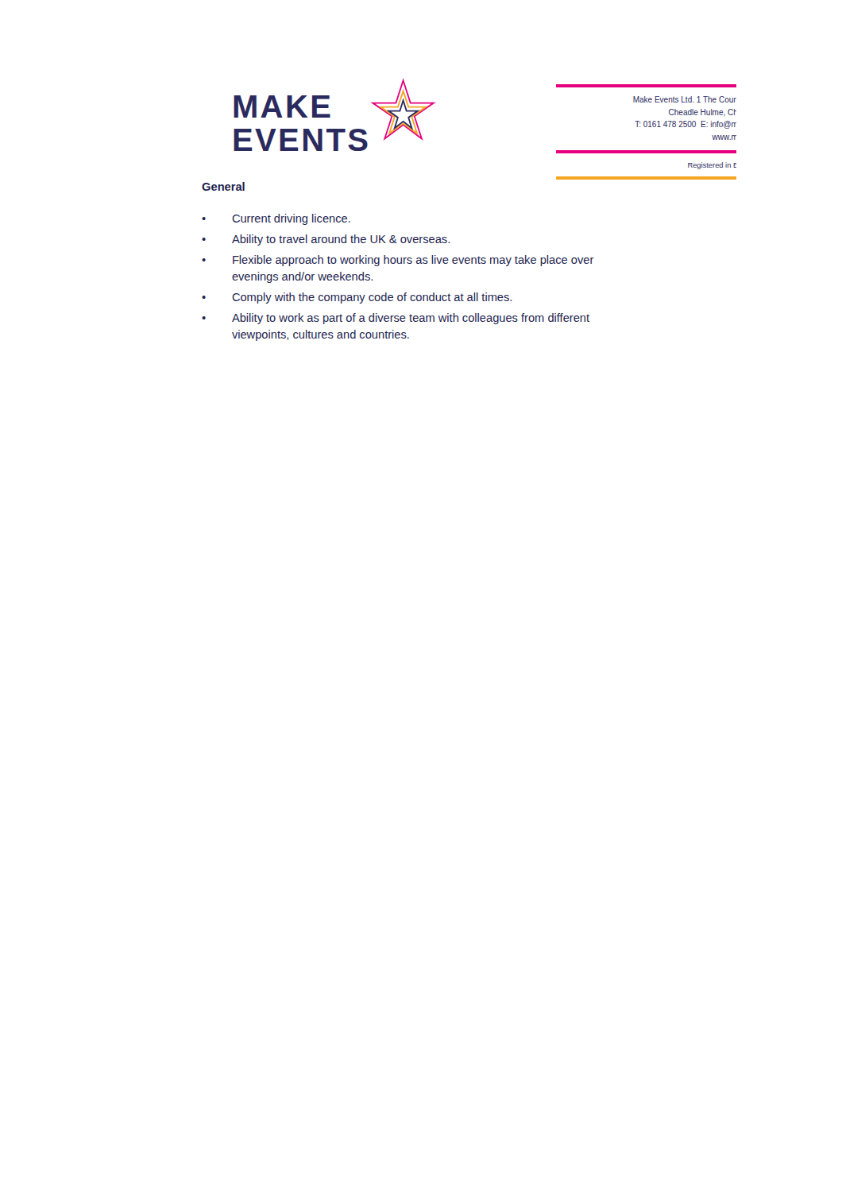MAKE
EVENTS
Make Events Ltd. 1 The Courty
Cheadle Hulme, Che
T: 0161 478 2500 E: info@ma
www.ma
Registered in En
General
Current driving licence.
Ability to travel around the UK & overseas.
Flexible approach to working hours as live events may take place over evenings and/or weekends.
Comply with the company code of conduct at all times.
Ability to work as part of a diverse team with colleagues from different viewpoints, cultures and countries.